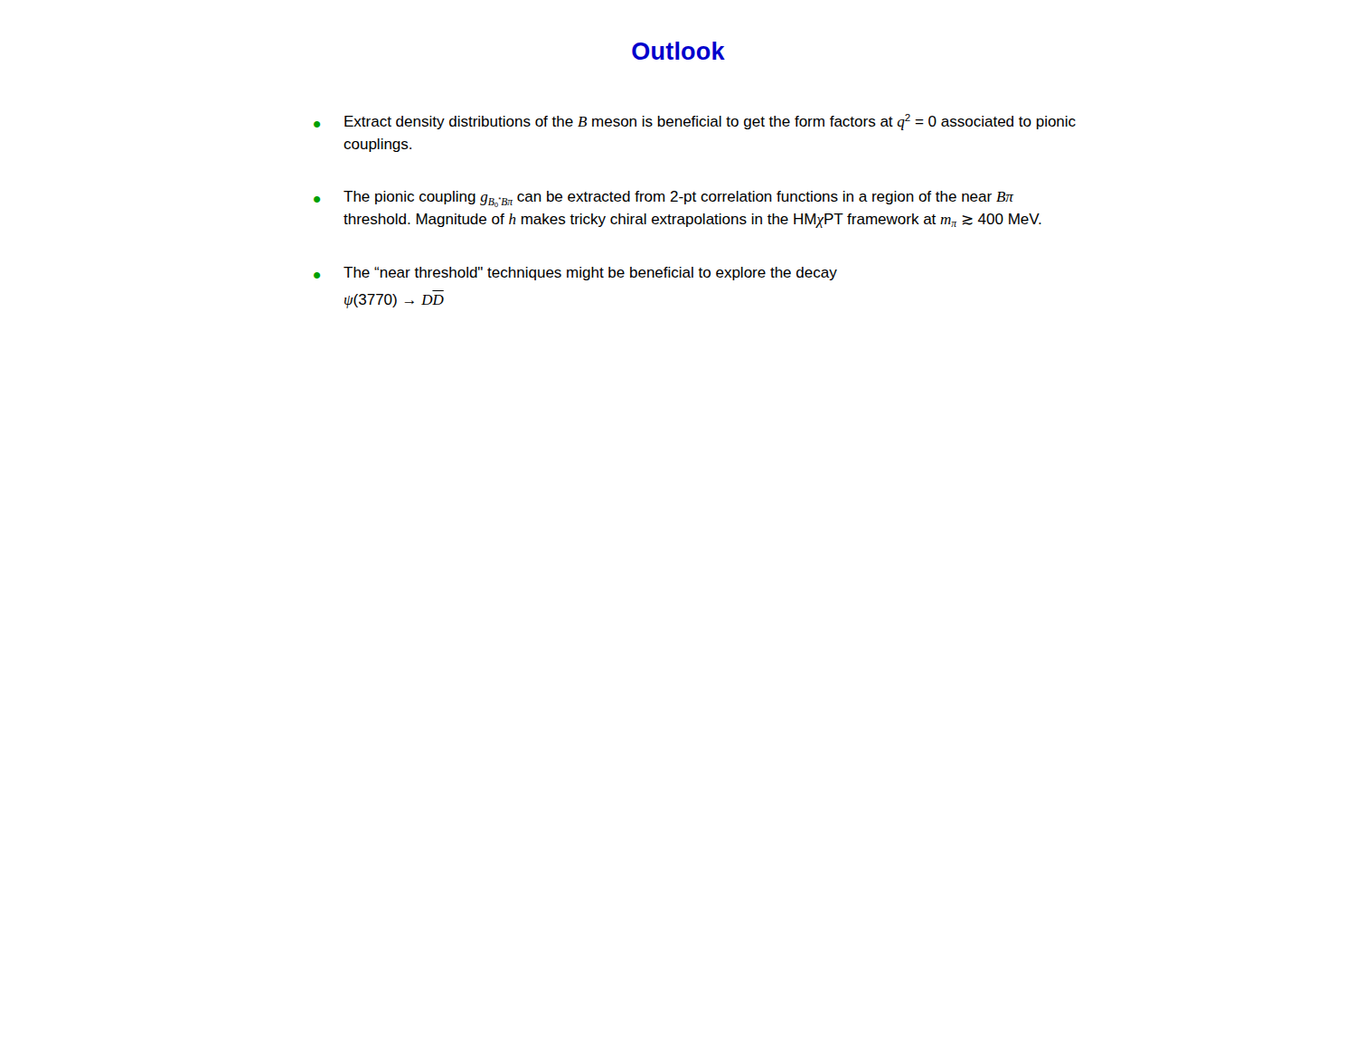Outlook
Extract density distributions of the B meson is beneficial to get the form factors at q2 = 0 associated to pionic couplings.
The pionic coupling gB0*Bπ can be extracted from 2-pt correlation functions in a region of the near Bπ threshold. Magnitude of h makes tricky chiral extrapolations in the HMχ PT framework at mπ ≳ 400 MeV.
The “near threshold" techniques might be beneficial to explore the decay
ψ(3770) → DD